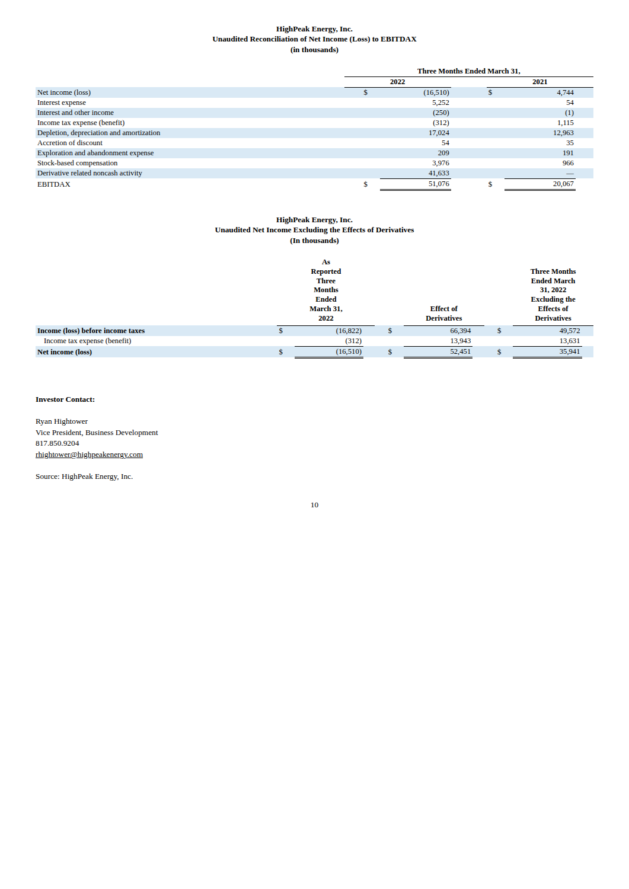HighPeak Energy, Inc.
Unaudited Reconciliation of Net Income (Loss) to EBITDAX
(in thousands)
| | Three Months Ended March 31, |
| | 2022 | | | 2021 |
| Net income (loss) | | $ | (16,510) | | | $ | 4,744 | |
| Interest expense | | | 5,252 | | | | 54 | |
| Interest and other income | | | (250) | | | | (1) | |
| Income tax expense (benefit) | | | (312) | | | | 1,115 | |
| Depletion, depreciation and amortization | | | 17,024 | | | | 12,963 | |
| Accretion of discount | | | 54 | | | | 35 | |
| Exploration and abandonment expense | | | 209 | | | | 191 | |
| Stock-based compensation | | | 3,976 | | | | 966 | |
| Derivative related noncash activity | | | 41,633 | | | | — | |
| EBITDAX | | $ | 51,076 | | | $ | 20,067 | |
HighPeak Energy, Inc.
Unaudited Net Income Excluding the Effects of Derivatives
(In thousands)
| | | As Reported Three Months Ended March 31, 2022 | | | Effect of Derivatives | | | Three Months Ended March 31, 2022 Excluding the Effects of Derivatives |
| Income (loss) before income taxes | | $ | (16,822) | | | $ | 66,394 | | | $ | 49,572 | |
| Income tax expense (benefit) | | | (312) | | | | 13,943 | | | | 13,631 | |
| Net income (loss) | | $ | (16,510) | | | $ | 52,451 | | | $ | 35,941 | |
Investor Contact:
Ryan Hightower
Vice President, Business Development
817.850.9204
rhightower@highpeakenergy.com
Source: HighPeak Energy, Inc.
10